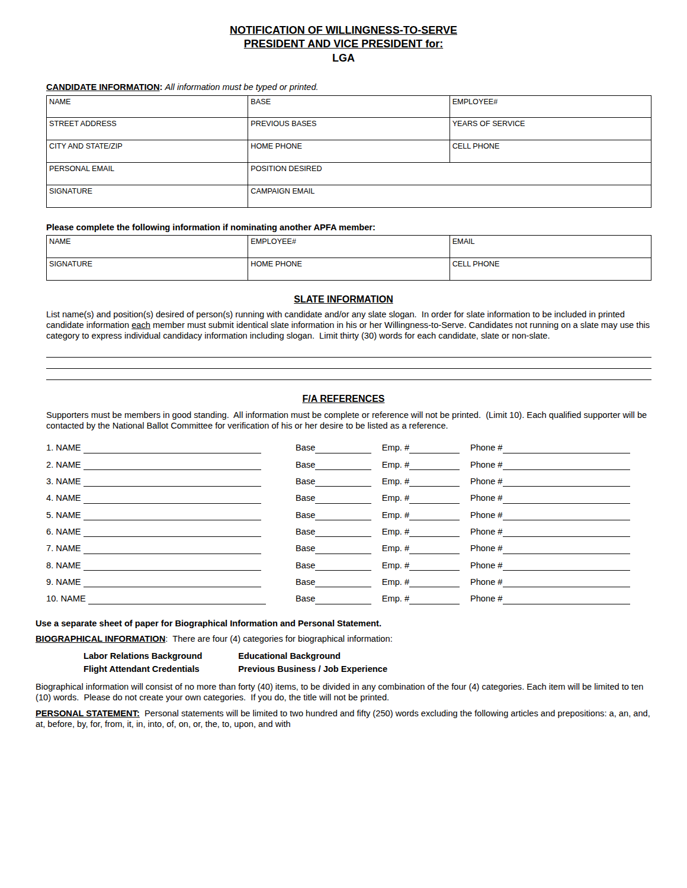NOTIFICATION OF WILLINGNESS-TO-SERVE
PRESIDENT AND VICE PRESIDENT for:
LGA
CANDIDATE INFORMATION: All information must be typed or printed.
| NAME | BASE | EMPLOYEE# |
| STREET ADDRESS | PREVIOUS BASES | YEARS OF SERVICE |
| CITY AND STATE/ZIP | HOME PHONE | CELL PHONE |
| PERSONAL EMAIL | POSITION DESIRED |
| SIGNATURE | CAMPAIGN EMAIL |
Please complete the following information if nominating another APFA member:
| NAME | EMPLOYEE# | EMAIL |
| SIGNATURE | HOME PHONE | CELL PHONE |
SLATE INFORMATION
List name(s) and position(s) desired of person(s) running with candidate and/or any slate slogan. In order for slate information to be included in printed candidate information each member must submit identical slate information in his or her Willingness-to-Serve. Candidates not running on a slate may use this category to express individual candidacy information including slogan. Limit thirty (30) words for each candidate, slate or non-slate.
F/A REFERENCES
Supporters must be members in good standing. All information must be complete or reference will not be printed. (Limit 10). Each qualified supporter will be contacted by the National Ballot Committee for verification of his or her desire to be listed as a reference.
| 1. NAME | Base | Emp. # | Phone # |
| 2. NAME | Base | Emp. # | Phone # |
| 3. NAME | Base | Emp. # | Phone # |
| 4. NAME | Base | Emp. # | Phone # |
| 5. NAME | Base | Emp. # | Phone # |
| 6. NAME | Base | Emp. # | Phone # |
| 7. NAME | Base | Emp. # | Phone # |
| 8. NAME | Base | Emp. # | Phone # |
| 9. NAME | Base | Emp. # | Phone # |
| 10. NAME | Base | Emp. # | Phone # |
Use a separate sheet of paper for Biographical Information and Personal Statement.
BIOGRAPHICAL INFORMATION: There are four (4) categories for biographical information:
| Labor Relations Background | Educational Background |
| Flight Attendant Credentials | Previous Business / Job Experience |
Biographical information will consist of no more than forty (40) items, to be divided in any combination of the four (4) categories. Each item will be limited to ten (10) words. Please do not create your own categories. If you do, the title will not be printed.
PERSONAL STATEMENT: Personal statements will be limited to two hundred and fifty (250) words excluding the following articles and prepositions: a, an, and, at, before, by, for, from, it, in, into, of, on, or, the, to, upon, and with